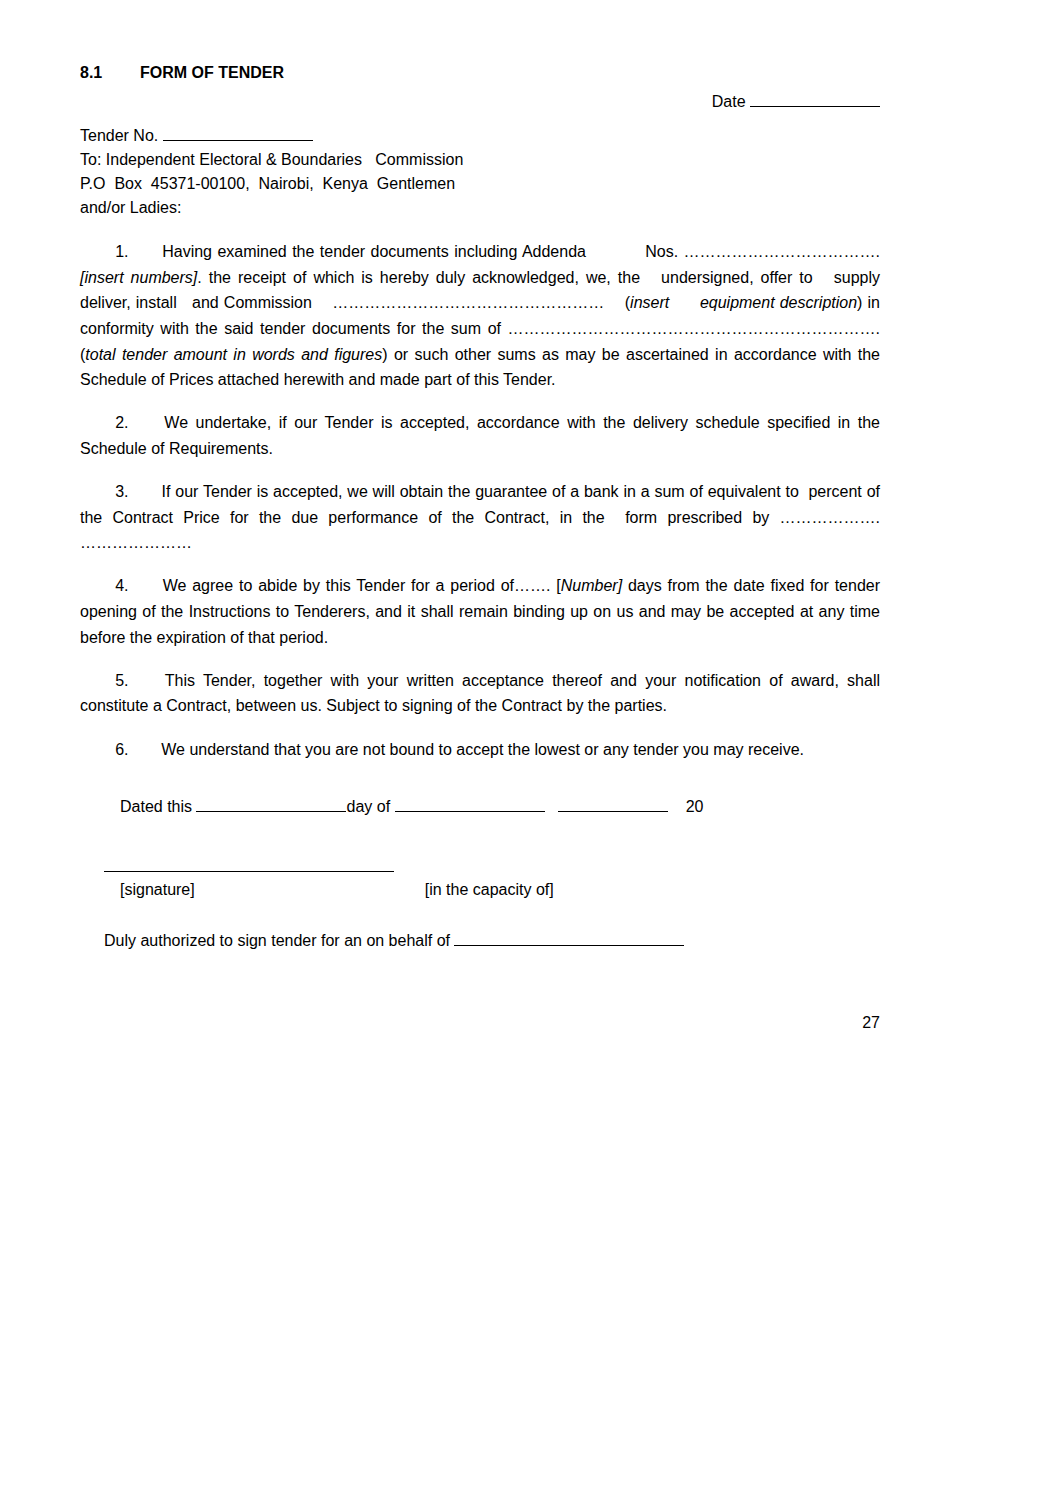8.1
FORM OF TENDER
Date
Tender No.
To: Independent Electoral & Boundaries Commission
P.O Box 45371-00100, Nairobi, Kenya Gentlemen
and/or Ladies:
Having examined the tender documents including Addenda Nos. ………………………………. [insert numbers]. the receipt of which is hereby duly acknowledged, we, the undersigned, offer to supply deliver, install and Commission …………………………………………… (insert equipment description) in conformity with the said tender documents for the sum of ……………………………………………………………. (total tender amount in words and figures) or such other sums as may be ascertained in accordance with the Schedule of Prices attached herewith and made part of this Tender.
We undertake, if our Tender is accepted, accordance with the delivery schedule specified in the Schedule of Requirements.
If our Tender is accepted, we will obtain the guarantee of a bank in a sum of equivalent to percent of the Contract Price for the due performance of the Contract, in the form prescribed by ………………. …………………
We agree to abide by this Tender for a period of……. [Number] days from the date fixed for tender opening of the Instructions to Tenderers, and it shall remain binding up on us and may be accepted at any time before the expiration of that period.
This Tender, together with your written acceptance thereof and your notification of award, shall constitute a Contract, between us. Subject to signing of the Contract by the parties.
We understand that you are not bound to accept the lowest or any tender you may receive.
Dated this day of 20
[signature][in the capacity of]
Duly authorized to sign tender for an on behalf of
27